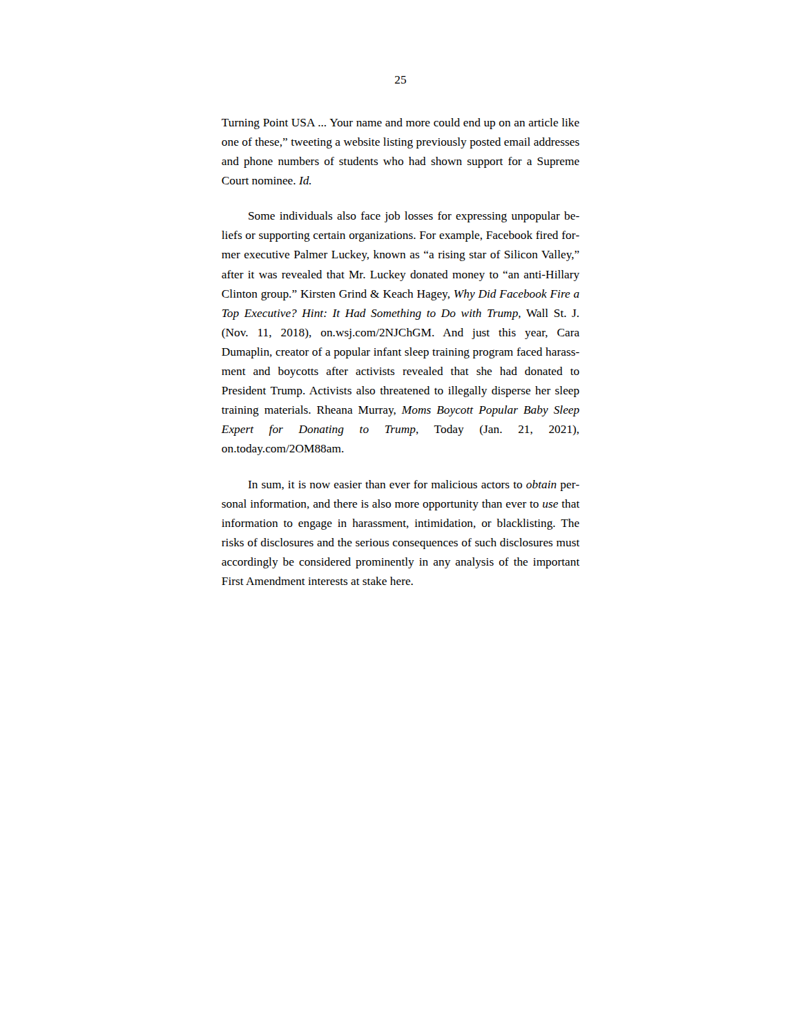25
Turning Point USA ... Your name and more could end up on an article like one of these,” tweeting a website listing previously posted email addresses and phone numbers of students who had shown support for a Supreme Court nominee. Id.
Some individuals also face job losses for expressing unpopular beliefs or supporting certain organizations. For example, Facebook fired former executive Palmer Luckey, known as “a rising star of Silicon Valley,” after it was revealed that Mr. Luckey donated money to “an anti-Hillary Clinton group.” Kirsten Grind & Keach Hagey, Why Did Facebook Fire a Top Executive? Hint: It Had Something to Do with Trump, Wall St. J. (Nov. 11, 2018), on.wsj.com/2NJChGM. And just this year, Cara Dumaplin, creator of a popular infant sleep training program faced harassment and boycotts after activists revealed that she had donated to President Trump. Activists also threatened to illegally disperse her sleep training materials. Rheana Murray, Moms Boycott Popular Baby Sleep Expert for Donating to Trump, Today (Jan. 21, 2021), on.today.com/2OM88am.
In sum, it is now easier than ever for malicious actors to obtain personal information, and there is also more opportunity than ever to use that information to engage in harassment, intimidation, or blacklisting. The risks of disclosures and the serious consequences of such disclosures must accordingly be considered prominently in any analysis of the important First Amendment interests at stake here.